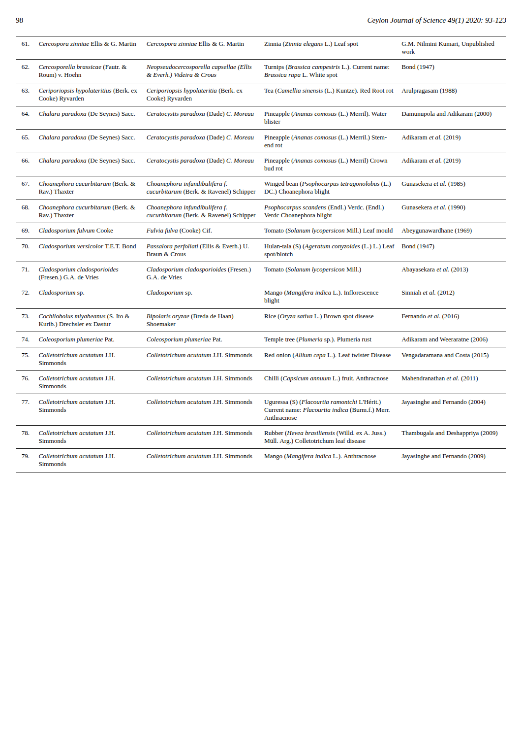98 Ceylon Journal of Science 49(1) 2020: 93-123
| 61. | Cercospora zinniae Ellis & G. Martin | Cercospora zinniae Ellis & G. Martin | Zinnia ( Zinnia elegans L.) Leaf spot | G.M. Nilmini Kumari, Unpublished work |
| 62. | Cercosporella brassicae (Fautr. & Roum) v. Hoehn | Neopseudocercosporella capsellae (Ellis & Everh.) Videira & Crous | Turnips ( Brassica campestris L.). Current name: Brassica rapa L. White spot | Bond (1947) |
| 63. | Ceriporiopsis hypolateritius (Berk. ex Cooke) Ryvarden | Ceriporiopsis hypolateritia (Berk. ex Cooke) Ryvarden | Tea ( Camellia sinensis (L.) Kuntze). Red Root rot | Arulpragasam (1988) |
| 64. | Chalara paradoxa (De Seynes) Sacc. | Ceratocystis paradoxa (Dade) C. Moreau | Pineapple ( Ananas comosus (L.) Merril). Water blister | Damunupola and Adikaram (2000) |
| 65. | Chalara paradoxa (De Seynes) Sacc. | Ceratocystis paradoxa (Dade) C. Moreau | Pineapple ( Ananas comosus (L.) Merril.) Stem-end rot | Adikaram et al. (2019) |
| 66. | Chalara paradoxa (De Seynes) Sacc. | Ceratocystis paradoxa (Dade) C. Moreau | Pineapple ( Ananas comosus (L.) Merril) Crown bud rot | Adikaram et al. (2019) |
| 67. | Choanephora cucurbitarum (Berk. & Rav.) Thaxter | Choanephora infundibulifera f. cucurbitarum (Berk. & Ravenel) Schipper | Winged bean ( Psophocarpus tetragonolobus (L.) DC.) Choanephora blight | Gunasekera et al. (1985) |
| 68. | Choanephora cucurbitarum (Berk. & Rav.) Thaxter | Choanephora infundibulifera f. cucurbitarum (Berk. & Ravenel) Schipper | Psophocarpus scandens (Endl.) Verdc. (Endl.) Verdc Choanephora blight | Gunasekera et al. (1990) |
| 69. | Cladosporium fulvum Cooke | Fulvia fulva (Cooke) Cif. | Tomato ( Solanum lycopersicon Mill.) Leaf mould | Abeygunawardhane (1969) |
| 70. | Cladosporium versicolor T.E.T. Bond | Passalora perfoliati (Ellis & Everh.) U. Braun & Crous | Hulan-tala (S) ( Ageratum conyzoides (L.) L.) Leaf spot/blotch | Bond (1947) |
| 71. | Cladosporium cladosporioides (Fresen.) G.A. de Vries | Cladosporium cladosporioides (Fresen.) G.A. de Vries | Tomato ( Solanum lycopersicon Mill.) | Abayasekara et al. (2013) |
| 72. | Cladosporium sp. | Cladosporium sp. | Mango ( Mangifera indica L.). Inflorescence blight | Sinniah et al. (2012) |
| 73. | Cochliobolus miyabeanus (S. Ito & Kurib.) Drechsler ex Dastur | Bipolaris oryzae (Breda de Haan) Shoemaker | Rice ( Oryza sativa L.) Brown spot disease | Fernando et al. (2016) |
| 74. | Coleosporium plumeriae Pat. | Coleosporium plumeriae Pat. | Temple tree ( Plumeria sp.). Plumeria rust | Adikaram and Weeraratne (2006) |
| 75. | Colletotrichum acutatum J.H. Simmonds | Colletotrichum acutatum J.H. Simmonds | Red onion ( Allium cepa L.). Leaf twister Disease | Vengadaramana and Costa (2015) |
| 76. | Colletotrichum acutatum J.H. Simmonds | Colletotrichum acutatum J.H. Simmonds | Chilli ( Capsicum annuum L.) fruit. Anthracnose | Mahendranathan et al. (2011) |
| 77. | Colletotrichum acutatum J.H. Simmonds | Colletotrichum acutatum J.H. Simmonds | Uguressa (S) ( Flacourtia ramontchi L'Hérit.) Current name: Flacourtia indica (Burm.f.) Merr. Anthracnose | Jayasinghe and Fernando (2004) |
| 78. | Colletotrichum acutatum J.H. Simmonds | Colletotrichum acutatum J.H. Simmonds | Rubber ( Hevea brasiliensis (Willd. ex A. Juss.) Müll. Arg.) Colletotrichum leaf disease | Thambugala and Deshappriya (2009) |
| 79. | Colletotrichum acutatum J.H. Simmonds | Colletotrichum acutatum J.H. Simmonds | Mango ( Mangifera indica L.). Anthracnose | Jayasinghe and Fernando (2009) |